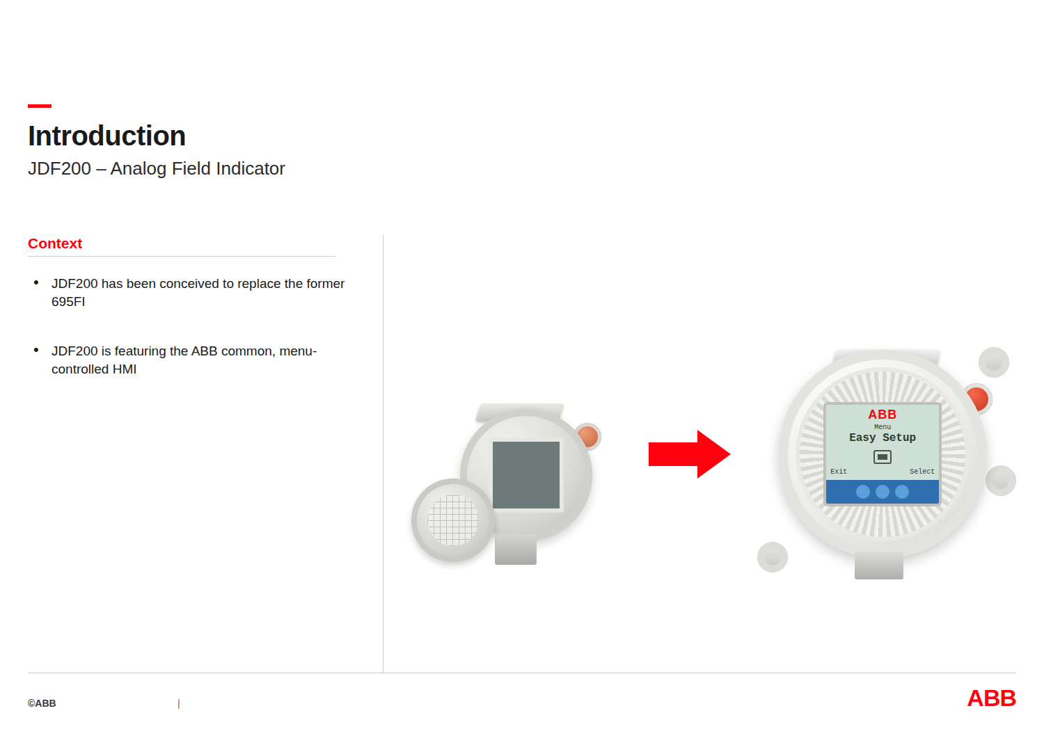Introduction
JDF200 – Analog Field Indicator
Context
JDF200 has been conceived to replace the former 695FI
JDF200 is featuring the ABB common, menu-controlled HMI
ABB
Menu
Easy Setup
Exit Select
©ABB |
ABB